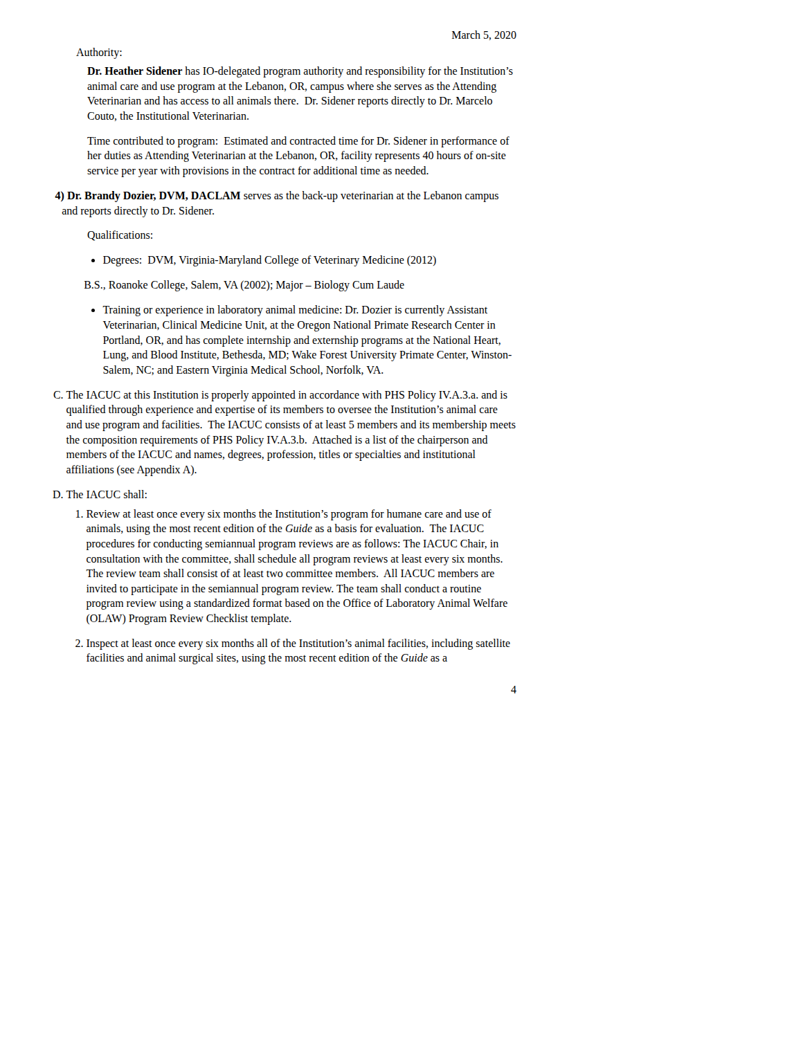March 5, 2020
Authority:
Dr. Heather Sidener has IO-delegated program authority and responsibility for the Institution’s animal care and use program at the Lebanon, OR, campus where she serves as the Attending Veterinarian and has access to all animals there. Dr. Sidener reports directly to Dr. Marcelo Couto, the Institutional Veterinarian.
Time contributed to program: Estimated and contracted time for Dr. Sidener in performance of her duties as Attending Veterinarian at the Lebanon, OR, facility represents 40 hours of on-site service per year with provisions in the contract for additional time as needed.
4) Dr. Brandy Dozier, DVM, DACLAM serves as the back-up veterinarian at the Lebanon campus and reports directly to Dr. Sidener.
Qualifications:
Degrees: DVM, Virginia-Maryland College of Veterinary Medicine (2012)
B.S., Roanoke College, Salem, VA (2002); Major – Biology Cum Laude
Training or experience in laboratory animal medicine: Dr. Dozier is currently Assistant Veterinarian, Clinical Medicine Unit, at the Oregon National Primate Research Center in Portland, OR, and has complete internship and externship programs at the National Heart, Lung, and Blood Institute, Bethesda, MD; Wake Forest University Primate Center, Winston-Salem, NC; and Eastern Virginia Medical School, Norfolk, VA.
The IACUC at this Institution is properly appointed in accordance with PHS Policy IV.A.3.a. and is qualified through experience and expertise of its members to oversee the Institution’s animal care and use program and facilities. The IACUC consists of at least 5 members and its membership meets the composition requirements of PHS Policy IV.A.3.b. Attached is a list of the chairperson and members of the IACUC and names, degrees, profession, titles or specialties and institutional affiliations (see Appendix A).
The IACUC shall:
Review at least once every six months the Institution’s program for humane care and use of animals, using the most recent edition of the Guide as a basis for evaluation. The IACUC procedures for conducting semiannual program reviews are as follows: The IACUC Chair, in consultation with the committee, shall schedule all program reviews at least every six months. The review team shall consist of at least two committee members. All IACUC members are invited to participate in the semiannual program review. The team shall conduct a routine program review using a standardized format based on the Office of Laboratory Animal Welfare (OLAW) Program Review Checklist template.
Inspect at least once every six months all of the Institution’s animal facilities, including satellite facilities and animal surgical sites, using the most recent edition of the Guide as a
4